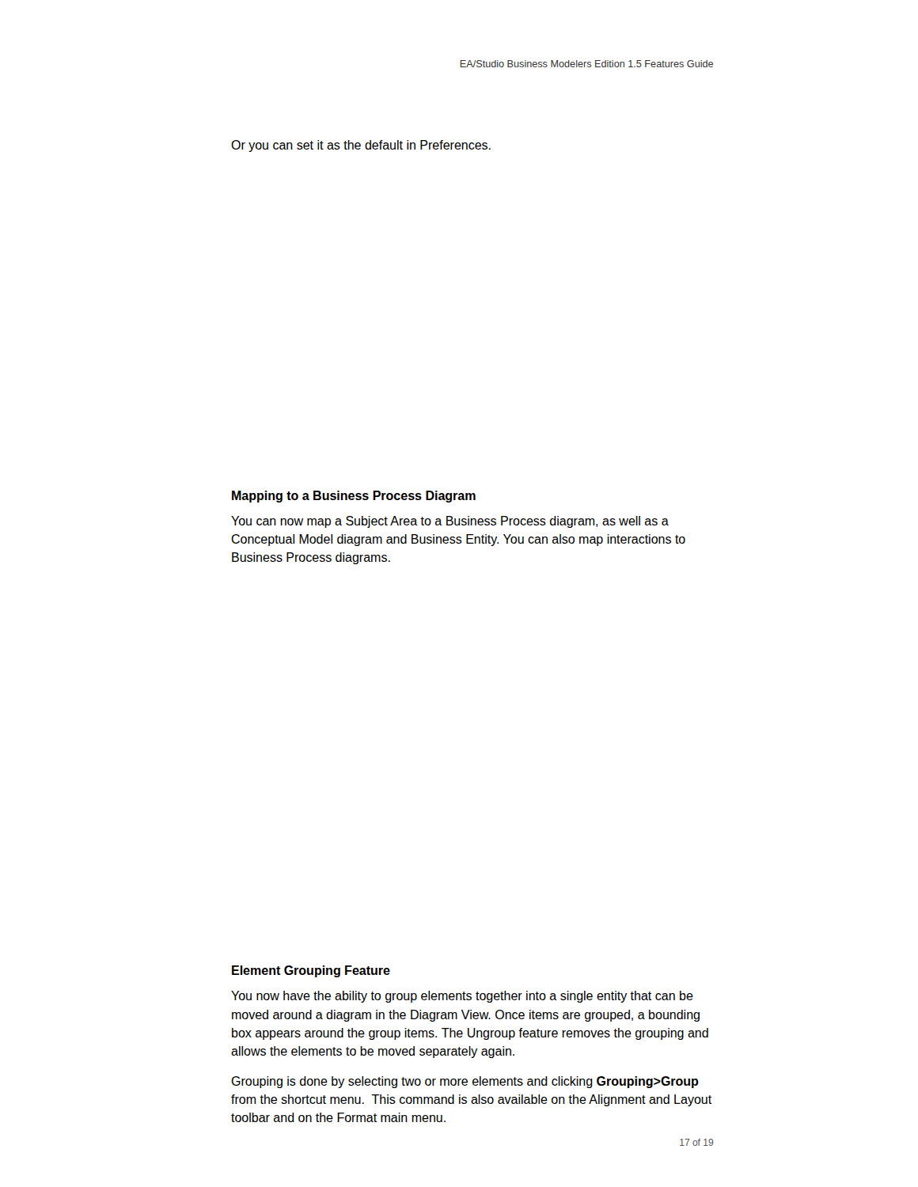EA/Studio Business Modelers Edition 1.5 Features Guide
Or you can set it as the default in Preferences.
Mapping to a Business Process Diagram
You can now map a Subject Area to a Business Process diagram, as well as a Conceptual Model diagram and Business Entity. You can also map interactions to Business Process diagrams.
Element Grouping Feature
You now have the ability to group elements together into a single entity that can be moved around a diagram in the Diagram View. Once items are grouped, a bounding box appears around the group items. The Ungroup feature removes the grouping and allows the elements to be moved separately again.
Grouping is done by selecting two or more elements and clicking Grouping>Group from the shortcut menu. This command is also available on the Alignment and Layout toolbar and on the Format main menu.
17 of 19